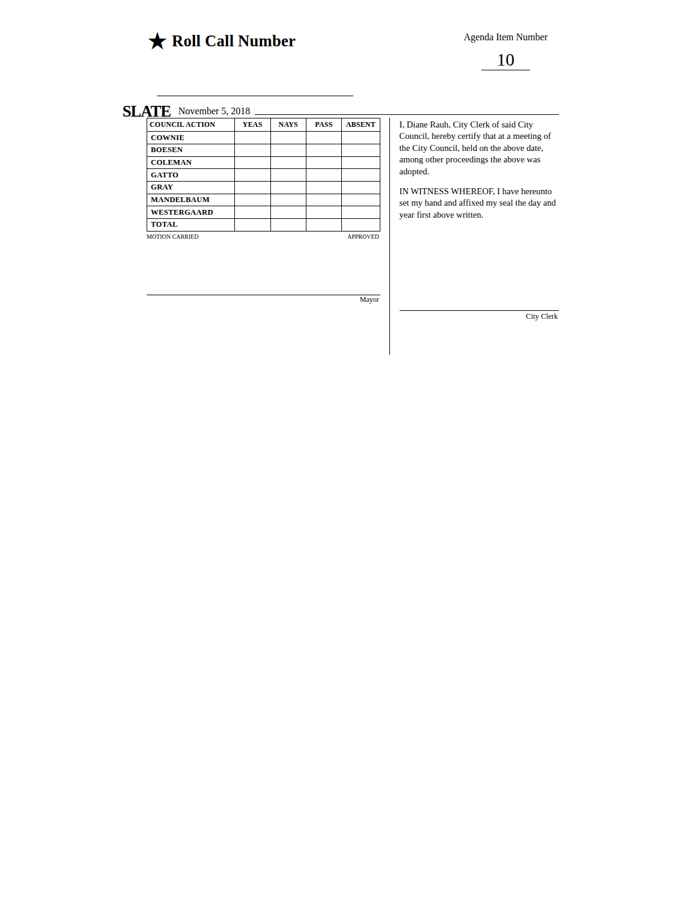★ Roll Call Number
Agenda Item Number
10
SLATE November 5, 2018
| COUNCIL ACTION | YEAS | NAYS | PASS | ABSENT |
| --- | --- | --- | --- | --- |
| COWNIE | | | | |
| BOESEN | | | | |
| COLEMAN | | | | |
| GATTO | | | | |
| GRAY | | | | |
| MANDELBAUM | | | | |
| WESTERGAARD | | | | |
| TOTAL | | | | |
MOTION CARRIED APPROVED
Mayor
I, Diane Rauh, City Clerk of said City Council, hereby certify that at a meeting of the City Council, held on the above date, among other proceedings the above was adopted.
IN WITNESS WHEREOF, I have hereunto set my hand and affixed my seal the day and year first above written.
City Clerk